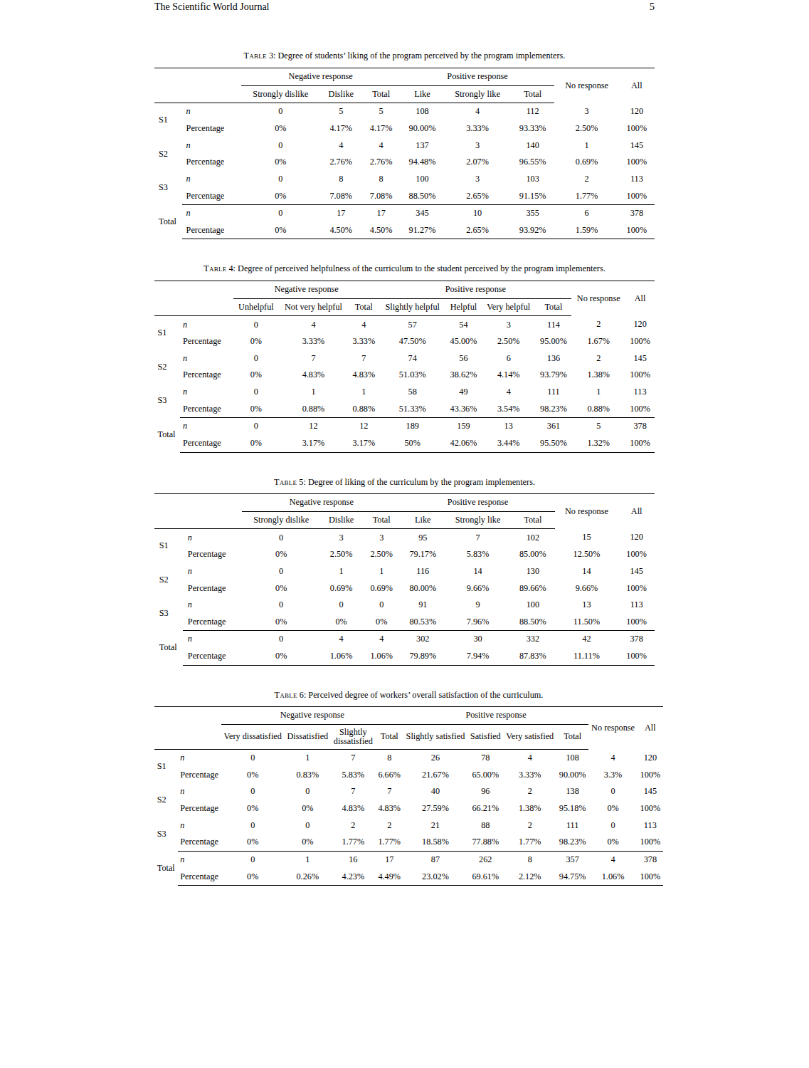The Scientific World Journal
5
Table 3: Degree of students’ liking of the program perceived by the program implementers.
| | | Negative response | Positive response | No response | All |
| --- | --- | --- | --- | --- | --- |
| | | Strongly dislike | Dislike | Total | Like | Strongly like | Total |
| S1 | n | 0 | 5 | 5 | 108 | 4 | 112 | 3 | 120 |
| Percentage | 0% | 4.17% | 4.17% | 90.00% | 3.33% | 93.33% | 2.50% | 100% |
| S2 | n | 0 | 4 | 4 | 137 | 3 | 140 | 1 | 145 |
| Percentage | 0% | 2.76% | 2.76% | 94.48% | 2.07% | 96.55% | 0.69% | 100% |
| S3 | n | 0 | 8 | 8 | 100 | 3 | 103 | 2 | 113 |
| Percentage | 0% | 7.08% | 7.08% | 88.50% | 2.65% | 91.15% | 1.77% | 100% |
| Total | n | 0 | 17 | 17 | 345 | 10 | 355 | 6 | 378 |
| Percentage | 0% | 4.50% | 4.50% | 91.27% | 2.65% | 93.92% | 1.59% | 100% |
Table 4: Degree of perceived helpfulness of the curriculum to the student perceived by the program implementers.
| | | Negative response | Positive response | No response | All |
| --- | --- | --- | --- | --- | --- |
| | | Unhelpful | Not very helpful | Total | Slightly helpful | Helpful | Very helpful | Total |
| S1 | n | 0 | 4 | 4 | 57 | 54 | 3 | 114 | 2 | 120 |
| Percentage | 0% | 3.33% | 3.33% | 47.50% | 45.00% | 2.50% | 95.00% | 1.67% | 100% |
| S2 | n | 0 | 7 | 7 | 74 | 56 | 6 | 136 | 2 | 145 |
| Percentage | 0% | 4.83% | 4.83% | 51.03% | 38.62% | 4.14% | 93.79% | 1.38% | 100% |
| S3 | n | 0 | 1 | 1 | 58 | 49 | 4 | 111 | 1 | 113 |
| Percentage | 0% | 0.88% | 0.88% | 51.33% | 43.36% | 3.54% | 98.23% | 0.88% | 100% |
| Total | n | 0 | 12 | 12 | 189 | 159 | 13 | 361 | 5 | 378 |
| Percentage | 0% | 3.17% | 3.17% | 50% | 42.06% | 3.44% | 95.50% | 1.32% | 100% |
Table 5: Degree of liking of the curriculum by the program implementers.
| | | Negative response | Positive response | No response | All |
| --- | --- | --- | --- | --- | --- |
| | | Strongly dislike | Dislike | Total | Like | Strongly like | Total |
| S1 | n | 0 | 3 | 3 | 95 | 7 | 102 | 15 | 120 |
| Percentage | 0% | 2.50% | 2.50% | 79.17% | 5.83% | 85.00% | 12.50% | 100% |
| S2 | n | 0 | 1 | 1 | 116 | 14 | 130 | 14 | 145 |
| Percentage | 0% | 0.69% | 0.69% | 80.00% | 9.66% | 89.66% | 9.66% | 100% |
| S3 | n | 0 | 0 | 0 | 91 | 9 | 100 | 13 | 113 |
| Percentage | 0% | 0% | 0% | 80.53% | 7.96% | 88.50% | 11.50% | 100% |
| Total | n | 0 | 4 | 4 | 302 | 30 | 332 | 42 | 378 |
| Percentage | 0% | 1.06% | 1.06% | 79.89% | 7.94% | 87.83% | 11.11% | 100% |
Table 6: Perceived degree of workers’ overall satisfaction of the curriculum.
| | | Negative response | Positive response | No response | All |
| --- | --- | --- | --- | --- | --- |
| | | Very dissatisfied | Dissatisfied | Slightly dissatisfied | Total | Slightly satisfied | Satisfied | Very satisfied | Total |
| S1 | n | 0 | 1 | 7 | 8 | 26 | 78 | 4 | 108 | 4 | 120 |
| Percentage | 0% | 0.83% | 5.83% | 6.66% | 21.67% | 65.00% | 3.33% | 90.00% | 3.3% | 100% |
| S2 | n | 0 | 0 | 7 | 7 | 40 | 96 | 2 | 138 | 0 | 145 |
| Percentage | 0% | 0% | 4.83% | 4.83% | 27.59% | 66.21% | 1.38% | 95.18% | 0% | 100% |
| S3 | n | 0 | 0 | 2 | 2 | 21 | 88 | 2 | 111 | 0 | 113 |
| Percentage | 0% | 0% | 1.77% | 1.77% | 18.58% | 77.88% | 1.77% | 98.23% | 0% | 100% |
| Total | n | 0 | 1 | 16 | 17 | 87 | 262 | 8 | 357 | 4 | 378 |
| Percentage | 0% | 0.26% | 4.23% | 4.49% | 23.02% | 69.61% | 2.12% | 94.75% | 1.06% | 100% |